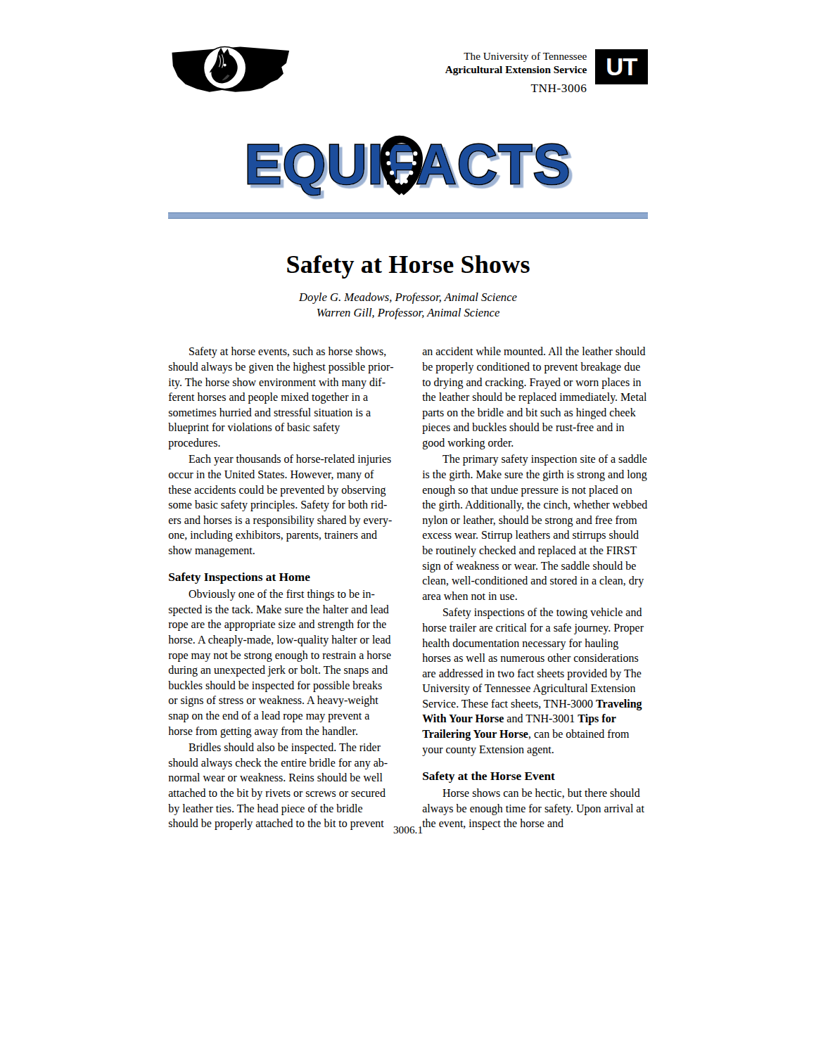The University of Tennessee
Agricultural Extension Service
TNH-3006
UT
EQUIFACTS
Safety at Horse Shows
Doyle G. Meadows, Professor, Animal Science
Warren Gill, Professor, Animal Science
Safety at horse events, such as horse shows, should always be given the highest possible priority. The horse show environment with many different horses and people mixed together in a sometimes hurried and stressful situation is a blueprint for violations of basic safety procedures.
Each year thousands of horse-related injuries occur in the United States. However, many of these accidents could be prevented by observing some basic safety principles. Safety for both riders and horses is a responsibility shared by everyone, including exhibitors, parents, trainers and show management.
Safety Inspections at Home
Obviously one of the first things to be inspected is the tack. Make sure the halter and lead rope are the appropriate size and strength for the horse. A cheaply-made, low-quality halter or lead rope may not be strong enough to restrain a horse during an unexpected jerk or bolt. The snaps and buckles should be inspected for possible breaks or signs of stress or weakness. A heavy-weight snap on the end of a lead rope may prevent a horse from getting away from the handler.
Bridles should also be inspected. The rider should always check the entire bridle for any abnormal wear or weakness. Reins should be well attached to the bit by rivets or screws or secured by leather ties. The head piece of the bridle should be properly attached to the bit to prevent an accident while mounted. All the leather should be properly conditioned to prevent breakage due to drying and cracking. Frayed or worn places in the leather should be replaced immediately. Metal parts on the bridle and bit such as hinged cheek pieces and buckles should be rust-free and in good working order.
The primary safety inspection site of a saddle is the girth. Make sure the girth is strong and long enough so that undue pressure is not placed on the girth. Additionally, the cinch, whether webbed nylon or leather, should be strong and free from excess wear. Stirrup leathers and stirrups should be routinely checked and replaced at the FIRST sign of weakness or wear. The saddle should be clean, well-conditioned and stored in a clean, dry area when not in use.
Safety inspections of the towing vehicle and horse trailer are critical for a safe journey. Proper health documentation necessary for hauling horses as well as numerous other considerations are addressed in two fact sheets provided by The University of Tennessee Agricultural Extension Service. These fact sheets, TNH-3000 Traveling With Your Horse and TNH-3001 Tips for Trailering Your Horse, can be obtained from your county Extension agent.
Safety at the Horse Event
Horse shows can be hectic, but there should always be enough time for safety. Upon arrival at the event, inspect the horse and
3006.1